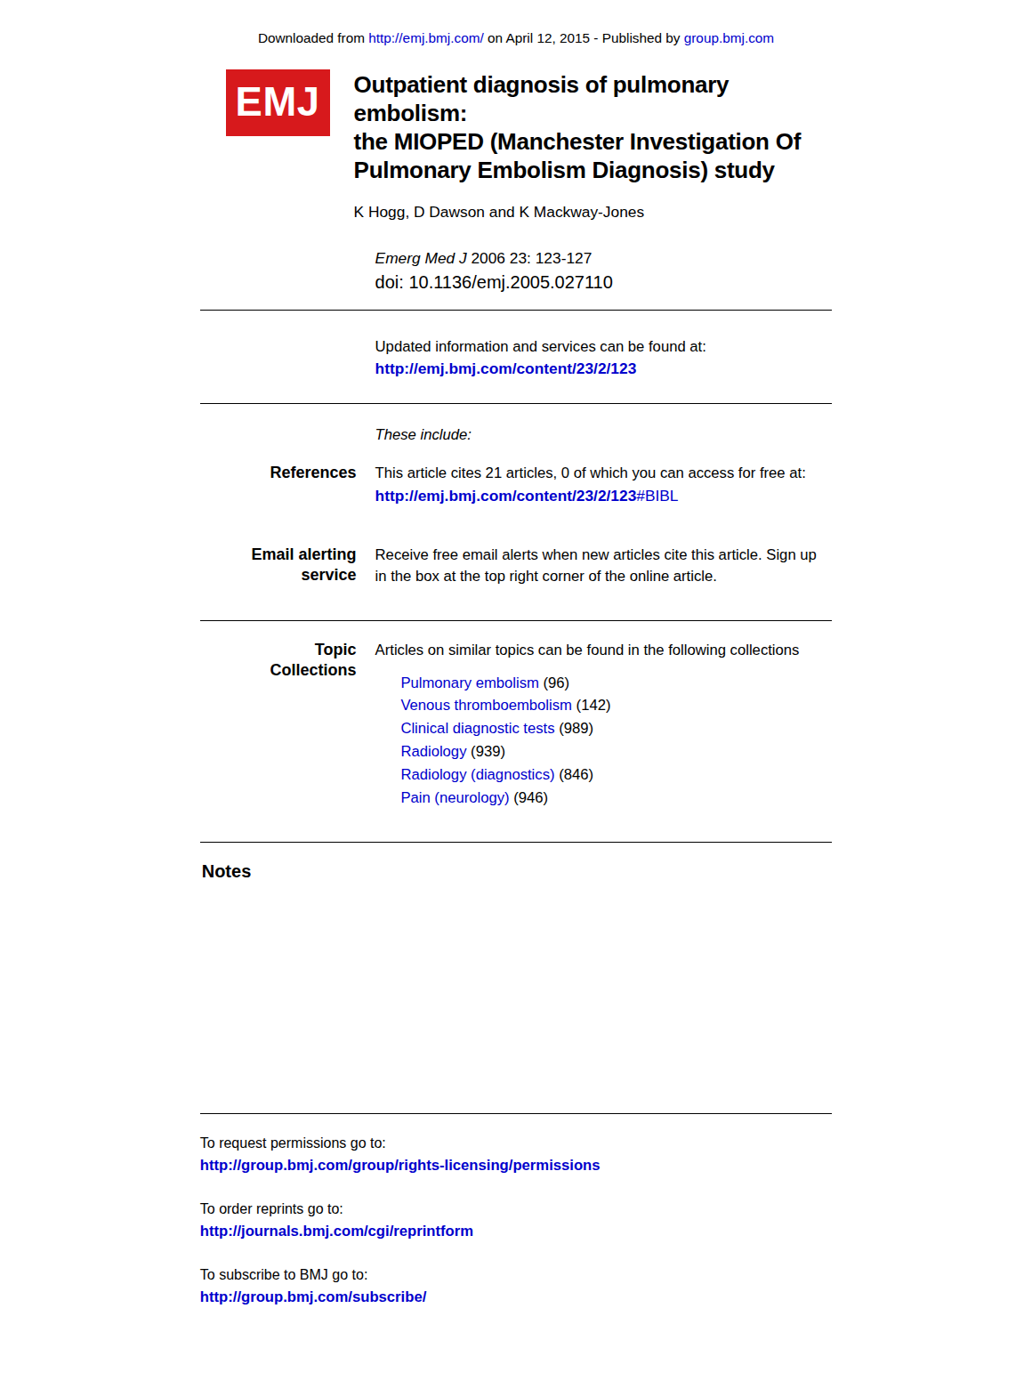Downloaded from http://emj.bmj.com/ on April 12, 2015 - Published by group.bmj.com
EMJ
Outpatient diagnosis of pulmonary embolism:
the MIOPED (Manchester Investigation Of
Pulmonary Embolism Diagnosis) study
K Hogg, D Dawson and K Mackway-Jones
Emerg Med J 2006 23: 123-127
doi: 10.1136/emj.2005.027110
Updated information and services can be found at:
http://emj.bmj.com/content/23/2/123
These include:
References
This article cites 21 articles, 0 of which you can access for free at:
http://emj.bmj.com/content/23/2/123#BIBL
Email alerting
service
Receive free email alerts when new articles cite this article. Sign up in the box at the top right corner of the online article.
Topic
Collections
Articles on similar topics can be found in the following collections
Pulmonary embolism (96)
Venous thromboembolism (142)
Clinical diagnostic tests (989)
Radiology (939)
Radiology (diagnostics) (846)
Pain (neurology) (946)
Notes
To request permissions go to:
http://group.bmj.com/group/rights-licensing/permissions
To order reprints go to:
http://journals.bmj.com/cgi/reprintform
To subscribe to BMJ go to:
http://group.bmj.com/subscribe/